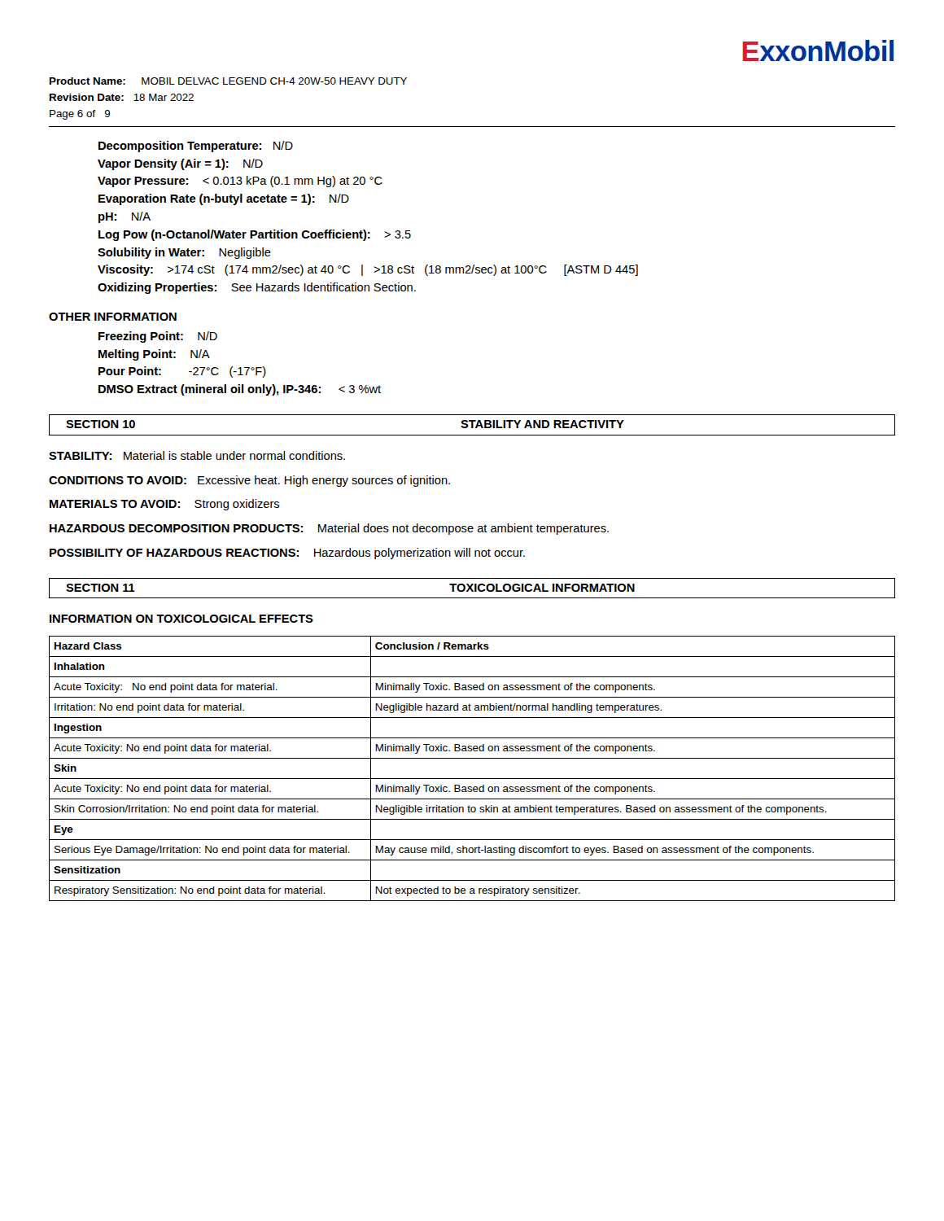ExxonMobil
Product Name: MOBIL DELVAC LEGEND CH-4 20W-50 HEAVY DUTY
Revision Date: 18 Mar 2022
Page 6 of 9
Decomposition Temperature: N/D
Vapor Density (Air = 1): N/D
Vapor Pressure: < 0.013 kPa (0.1 mm Hg) at 20 °C
Evaporation Rate (n-butyl acetate = 1): N/D
pH: N/A
Log Pow (n-Octanol/Water Partition Coefficient): > 3.5
Solubility in Water: Negligible
Viscosity: >174 cSt (174 mm2/sec) at 40 °C | >18 cSt (18 mm2/sec) at 100°C [ASTM D 445]
Oxidizing Properties: See Hazards Identification Section.
OTHER INFORMATION
Freezing Point: N/D
Melting Point: N/A
Pour Point: -27°C (-17°F)
DMSO Extract (mineral oil only), IP-346: < 3 %wt
SECTION 10 STABILITY AND REACTIVITY
STABILITY: Material is stable under normal conditions.
CONDITIONS TO AVOID: Excessive heat. High energy sources of ignition.
MATERIALS TO AVOID: Strong oxidizers
HAZARDOUS DECOMPOSITION PRODUCTS: Material does not decompose at ambient temperatures.
POSSIBILITY OF HAZARDOUS REACTIONS: Hazardous polymerization will not occur.
SECTION 11 TOXICOLOGICAL INFORMATION
INFORMATION ON TOXICOLOGICAL EFFECTS
| Hazard Class | Conclusion / Remarks |
| --- | --- |
| Inhalation | |
| Acute Toxicity: No end point data for material. | Minimally Toxic. Based on assessment of the components. |
| Irritation: No end point data for material. | Negligible hazard at ambient/normal handling temperatures. |
| Ingestion | |
| Acute Toxicity: No end point data for material. | Minimally Toxic. Based on assessment of the components. |
| Skin | |
| Acute Toxicity: No end point data for material. | Minimally Toxic. Based on assessment of the components. |
| Skin Corrosion/Irritation: No end point data for material. | Negligible irritation to skin at ambient temperatures. Based on assessment of the components. |
| Eye | |
| Serious Eye Damage/Irritation: No end point data for material. | May cause mild, short-lasting discomfort to eyes. Based on assessment of the components. |
| Sensitization | |
| Respiratory Sensitization: No end point data for material. | Not expected to be a respiratory sensitizer. |